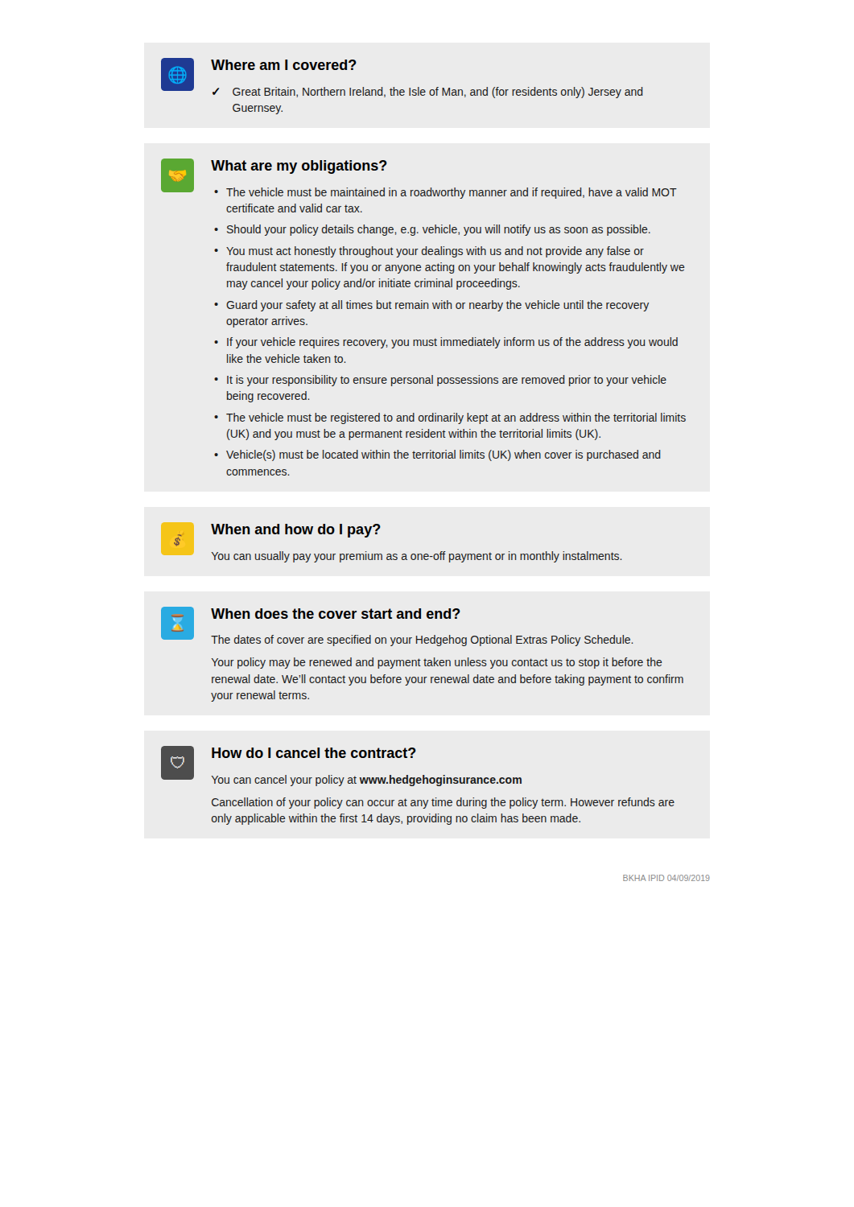🌐
Where am I covered?
✓ Great Britain, Northern Ireland, the Isle of Man, and (for residents only) Jersey and Guernsey.
🤝
What are my obligations?
The vehicle must be maintained in a roadworthy manner and if required, have a valid MOT certificate and valid car tax.
Should your policy details change, e.g. vehicle, you will notify us as soon as possible.
You must act honestly throughout your dealings with us and not provide any false or fraudulent statements. If you or anyone acting on your behalf knowingly acts fraudulently we may cancel your policy and/or initiate criminal proceedings.
Guard your safety at all times but remain with or nearby the vehicle until the recovery operator arrives.
If your vehicle requires recovery, you must immediately inform us of the address you would like the vehicle taken to.
It is your responsibility to ensure personal possessions are removed prior to your vehicle being recovered.
The vehicle must be registered to and ordinarily kept at an address within the territorial limits (UK) and you must be a permanent resident within the territorial limits (UK).
Vehicle(s) must be located within the territorial limits (UK) when cover is purchased and commences.
💰
When and how do I pay?
You can usually pay your premium as a one-off payment or in monthly instalments.
⌛
When does the cover start and end?
The dates of cover are specified on your Hedgehog Optional Extras Policy Schedule.
Your policy may be renewed and payment taken unless you contact us to stop it before the renewal date. We’ll contact you before your renewal date and before taking payment to confirm your renewal terms.
🛡
How do I cancel the contract?
You can cancel your policy at www.hedgehoginsurance.com
Cancellation of your policy can occur at any time during the policy term. However refunds are only applicable within the first 14 days, providing no claim has been made.
BKHA IPID 04/09/2019